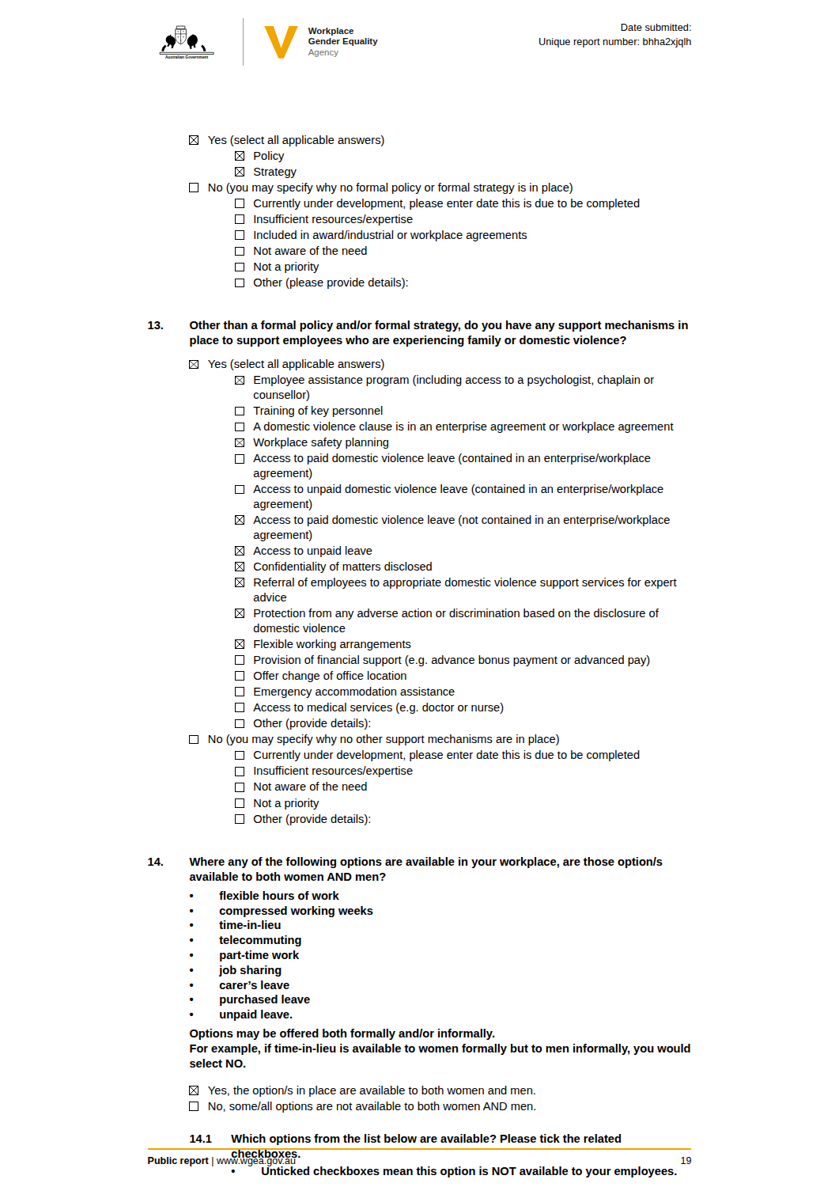Australian Government
Workplace
Gender Equality
Agency
Date submitted:
Unique report number: bhha2xjqlh
Yes (select all applicable answers)
Policy
Strategy
No (you may specify why no formal policy or formal strategy is in place)
Currently under development, please enter date this is due to be completed
Insufficient resources/expertise
Included in award/industrial or workplace agreements
Not aware of the need
Not a priority
Other (please provide details):
13.
Other than a formal policy and/or formal strategy, do you have any support mechanisms in place to support employees who are experiencing family or domestic violence?
Yes (select all applicable answers)
Employee assistance program (including access to a psychologist, chaplain or counsellor)
Training of key personnel
A domestic violence clause is in an enterprise agreement or workplace agreement
Workplace safety planning
Access to paid domestic violence leave (contained in an enterprise/workplace agreement)
Access to unpaid domestic violence leave (contained in an enterprise/workplace agreement)
Access to paid domestic violence leave (not contained in an enterprise/workplace agreement)
Access to unpaid leave
Confidentiality of matters disclosed
Referral of employees to appropriate domestic violence support services for expert advice
Protection from any adverse action or discrimination based on the disclosure of domestic violence
Flexible working arrangements
Provision of financial support (e.g. advance bonus payment or advanced pay)
Offer change of office location
Emergency accommodation assistance
Access to medical services (e.g. doctor or nurse)
Other (provide details):
No (you may specify why no other support mechanisms are in place)
Currently under development, please enter date this is due to be completed
Insufficient resources/expertise
Not aware of the need
Not a priority
Other (provide details):
14.
Where any of the following options are available in your workplace, are those option/s available to both women AND men?
•flexible hours of work
•compressed working weeks
•time-in-lieu
•telecommuting
•part-time work
•job sharing
•carer’s leave
•purchased leave
•unpaid leave.
Options may be offered both formally and/or informally.
For example, if time-in-lieu is available to women formally but to men informally, you would select NO.
Yes, the option/s in place are available to both women and men.
No, some/all options are not available to both women AND men.
14.1
Which options from the list below are available? Please tick the related checkboxes.
•Unticked checkboxes mean this option is NOT available to your employees.
Public report | www.wgea.gov.au
19